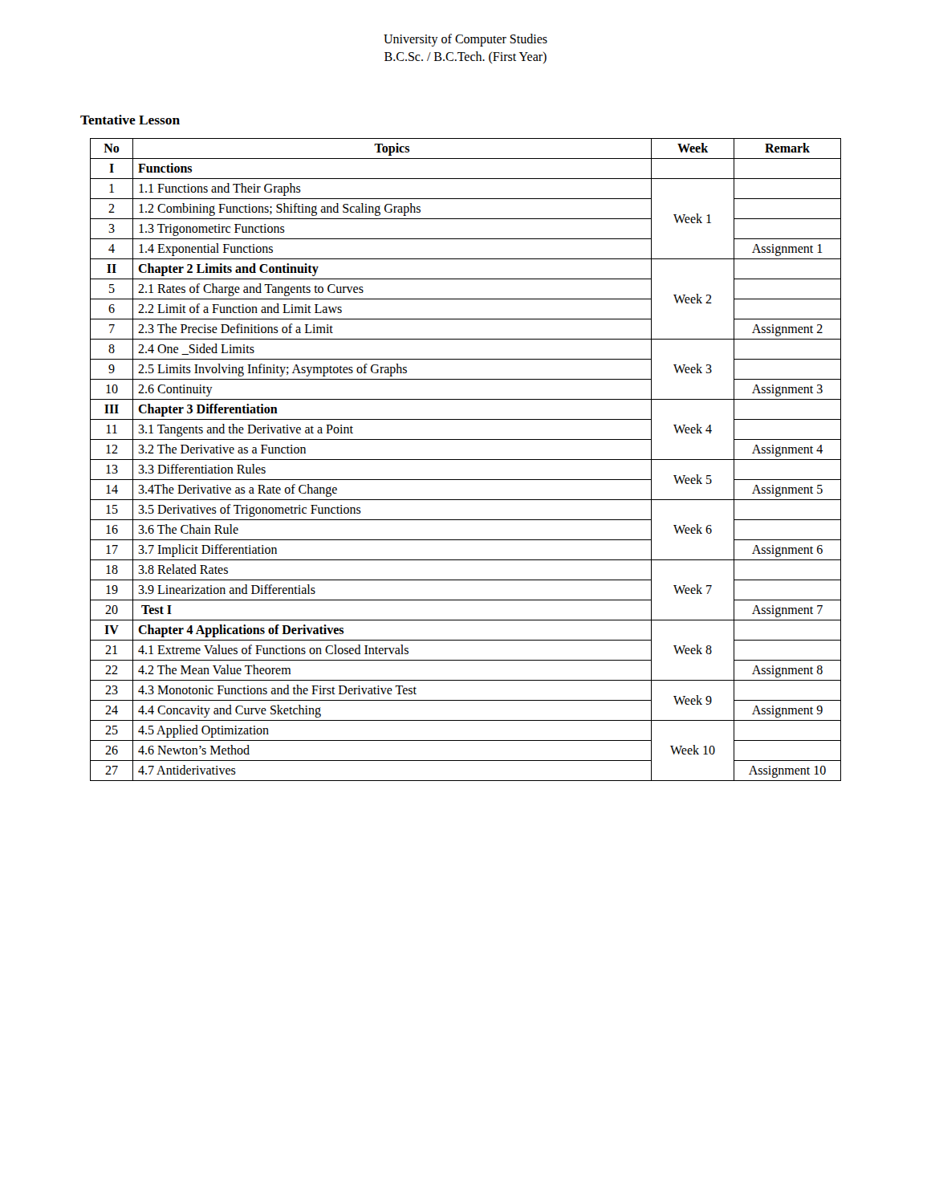University of Computer Studies
B.C.Sc. / B.C.Tech. (First Year)
Tentative Lesson
| No | Topics | Week | Remark |
| --- | --- | --- | --- |
| I | Functions | | |
| 1 | 1.1 Functions and Their Graphs | Week 1 | |
| 2 | 1.2 Combining Functions; Shifting and Scaling Graphs | |
| 3 | 1.3 Trigonometirc Functions | |
| 4 | 1.4 Exponential Functions | Assignment 1 |
| II | Chapter 2 Limits and Continuity | Week 2 | |
| 5 | 2.1 Rates of Charge and Tangents to Curves | |
| 6 | 2.2 Limit of a Function and Limit Laws | |
| 7 | 2.3 The Precise Definitions of a Limit | Assignment 2 |
| 8 | 2.4 One _Sided Limits | Week 3 | |
| 9 | 2.5 Limits Involving Infinity; Asymptotes of Graphs | |
| 10 | 2.6 Continuity | Assignment 3 |
| III | Chapter 3 Differentiation | Week 4 | |
| 11 | 3.1 Tangents and the Derivative at a Point | |
| 12 | 3.2 The Derivative as a Function | Assignment 4 |
| 13 | 3.3 Differentiation Rules | Week 5 | |
| 14 | 3.4The Derivative as a Rate of Change | Assignment 5 |
| 15 | 3.5 Derivatives of Trigonometric Functions | Week 6 | |
| 16 | 3.6 The Chain Rule | |
| 17 | 3.7 Implicit Differentiation | Assignment 6 |
| 18 | 3.8 Related Rates | Week 7 | |
| 19 | 3.9 Linearization and Differentials | |
| 20 | Test I | Assignment 7 |
| IV | Chapter 4 Applications of Derivatives | Week 8 | |
| 21 | 4.1 Extreme Values of Functions on Closed Intervals | |
| 22 | 4.2 The Mean Value Theorem | Assignment 8 |
| 23 | 4.3 Monotonic Functions and the First Derivative Test | Week 9 | |
| 24 | 4.4 Concavity and Curve Sketching | Assignment 9 |
| 25 | 4.5 Applied Optimization | Week 10 | |
| 26 | 4.6 Newton’s Method | |
| 27 | 4.7 Antiderivatives | Assignment 10 |